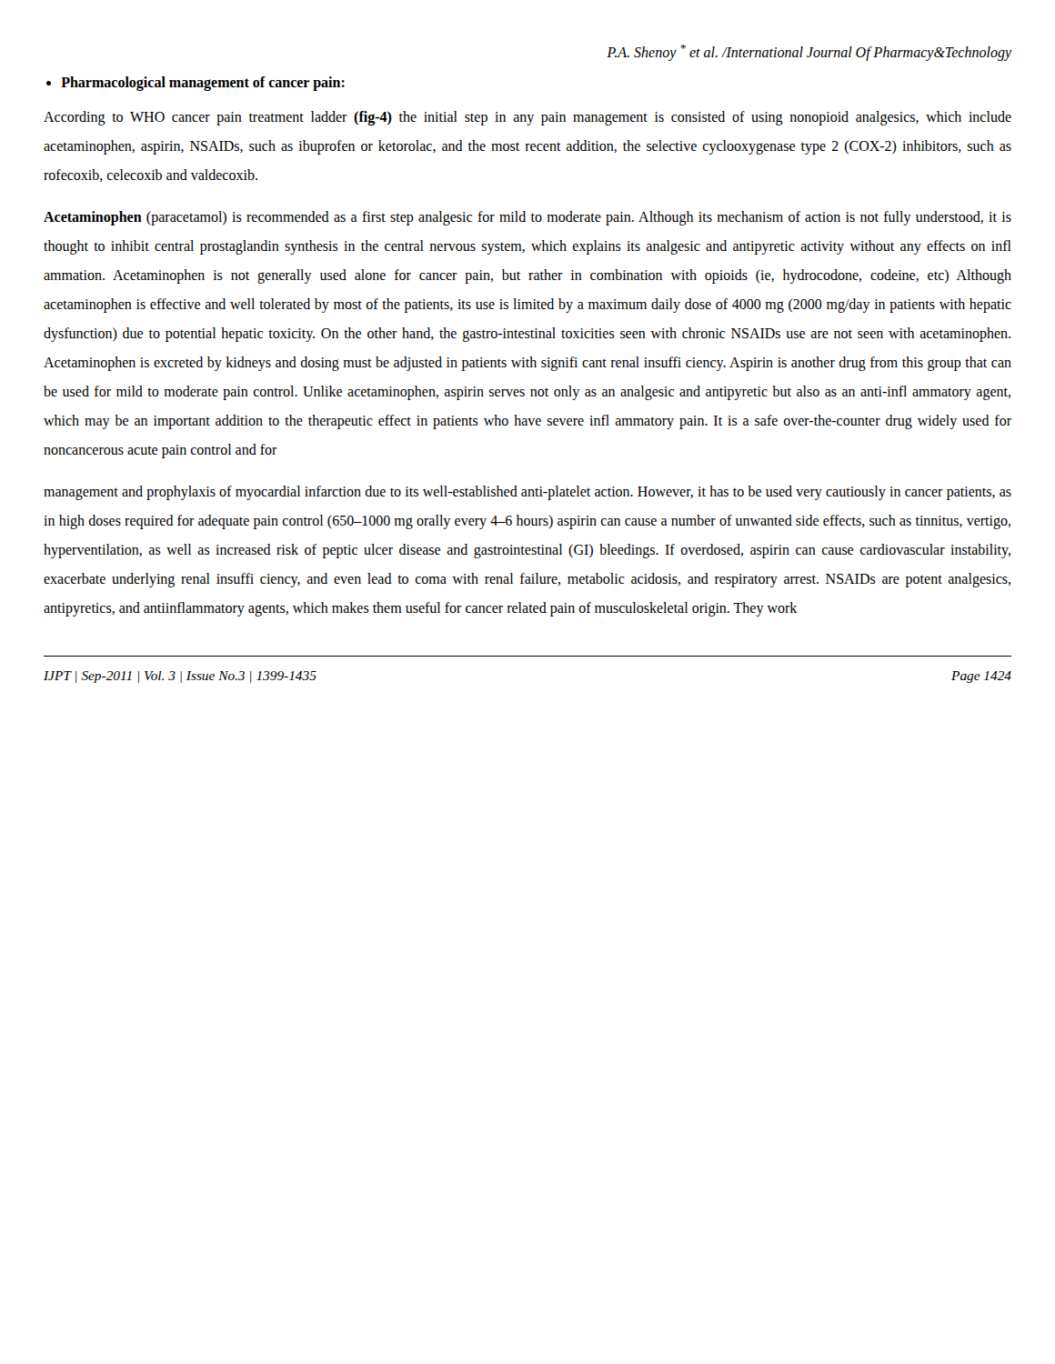P.A. Shenoy * et al. /International Journal Of Pharmacy&Technology
Pharmacological management of cancer pain:
According to WHO cancer pain treatment ladder (fig-4) the initial step in any pain management is consisted of using nonopioid analgesics, which include acetaminophen, aspirin, NSAIDs, such as ibuprofen or ketorolac, and the most recent addition, the selective cyclooxygenase type 2 (COX-2) inhibitors, such as rofecoxib, celecoxib and valdecoxib.
Acetaminophen (paracetamol) is recommended as a first step analgesic for mild to moderate pain. Although its mechanism of action is not fully understood, it is thought to inhibit central prostaglandin synthesis in the central nervous system, which explains its analgesic and antipyretic activity without any effects on infl ammation. Acetaminophen is not generally used alone for cancer pain, but rather in combination with opioids (ie, hydrocodone, codeine, etc) Although acetaminophen is effective and well tolerated by most of the patients, its use is limited by a maximum daily dose of 4000 mg (2000 mg/day in patients with hepatic dysfunction) due to potential hepatic toxicity. On the other hand, the gastro-intestinal toxicities seen with chronic NSAIDs use are not seen with acetaminophen. Acetaminophen is excreted by kidneys and dosing must be adjusted in patients with signifi cant renal insuffi ciency. Aspirin is another drug from this group that can be used for mild to moderate pain control. Unlike acetaminophen, aspirin serves not only as an analgesic and antipyretic but also as an anti-infl ammatory agent, which may be an important addition to the therapeutic effect in patients who have severe infl ammatory pain. It is a safe over-the-counter drug widely used for noncancerous acute pain control and for
management and prophylaxis of myocardial infarction due to its well-established anti-platelet action. However, it has to be used very cautiously in cancer patients, as in high doses required for adequate pain control (650–1000 mg orally every 4–6 hours) aspirin can cause a number of unwanted side effects, such as tinnitus, vertigo, hyperventilation, as well as increased risk of peptic ulcer disease and gastrointestinal (GI) bleedings. If overdosed, aspirin can cause cardiovascular instability, exacerbate underlying renal insuffi ciency, and even lead to coma with renal failure, metabolic acidosis, and respiratory arrest. NSAIDs are potent analgesics, antipyretics, and antiinflammatory agents, which makes them useful for cancer related pain of musculoskeletal origin. They work
IJPT | Sep-2011 | Vol. 3 | Issue No.3 | 1399-1435 Page 1424